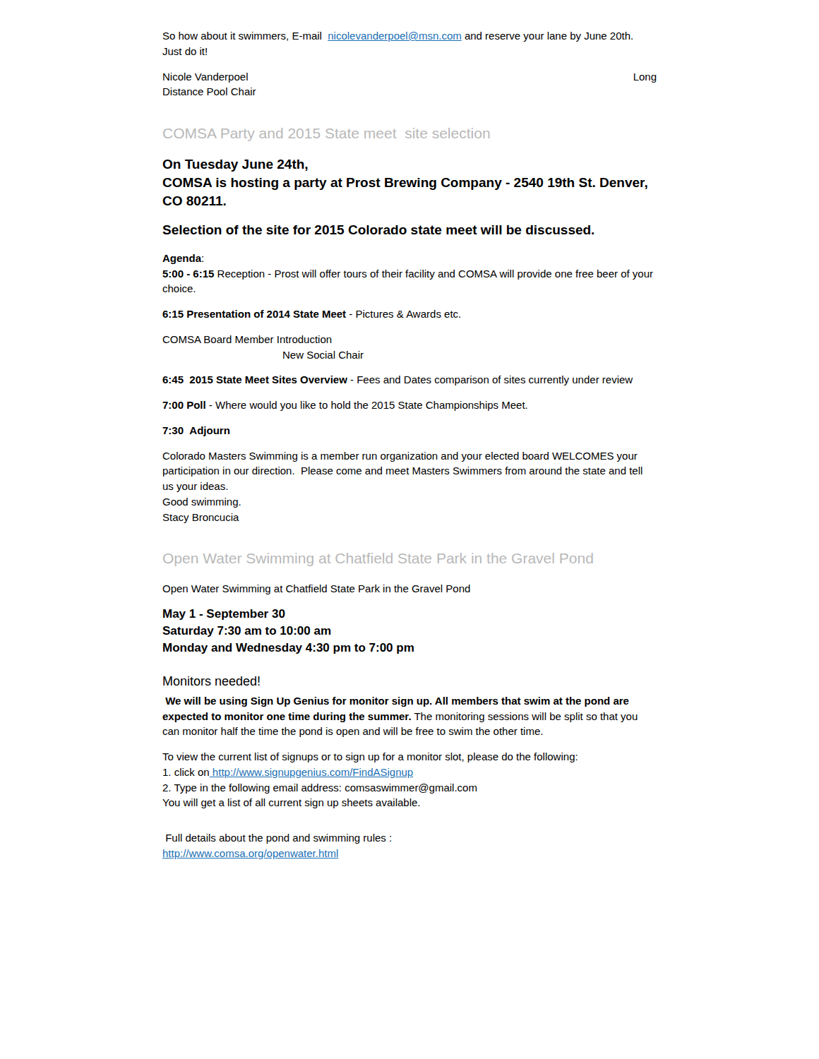So how about it swimmers, E-mail nicolevanderpoel@msn.com and reserve your lane by June 20th. Just do it!
Nicole Vanderpoel Long
Distance Pool Chair
COMSA Party and 2015 State meet site selection
On Tuesday June 24th,
COMSA is hosting a party at Prost Brewing Company - 2540 19th St. Denver, CO 80211.
Selection of the site for 2015 Colorado state meet will be discussed.
Agenda:
5:00 - 6:15 Reception - Prost will offer tours of their facility and COMSA will provide one free beer of your choice.
6:15 Presentation of 2014 State Meet - Pictures & Awards etc.
COMSA Board Member Introduction
New Social Chair
6:45 2015 State Meet Sites Overview - Fees and Dates comparison of sites currently under review
7:00 Poll - Where would you like to hold the 2015 State Championships Meet.
7:30 Adjourn
Colorado Masters Swimming is a member run organization and your elected board WELCOMES your participation in our direction. Please come and meet Masters Swimmers from around the state and tell us your ideas.
Good swimming.
Stacy Broncucia
Open Water Swimming at Chatfield State Park in the Gravel Pond
Open Water Swimming at Chatfield State Park in the Gravel Pond
May 1 - September 30
Saturday 7:30 am to 10:00 am
Monday and Wednesday 4:30 pm to 7:00 pm
Monitors needed!
We will be using Sign Up Genius for monitor sign up. All members that swim at the pond are expected to monitor one time during the summer. The monitoring sessions will be split so that you can monitor half the time the pond is open and will be free to swim the other time.
To view the current list of signups or to sign up for a monitor slot, please do the following:
1. click on http://www.signupgenius.com/FindASignup
2. Type in the following email address: comsaswimmer@gmail.com
You will get a list of all current sign up sheets available.
Full details about the pond and swimming rules :
http://www.comsa.org/openwater.html